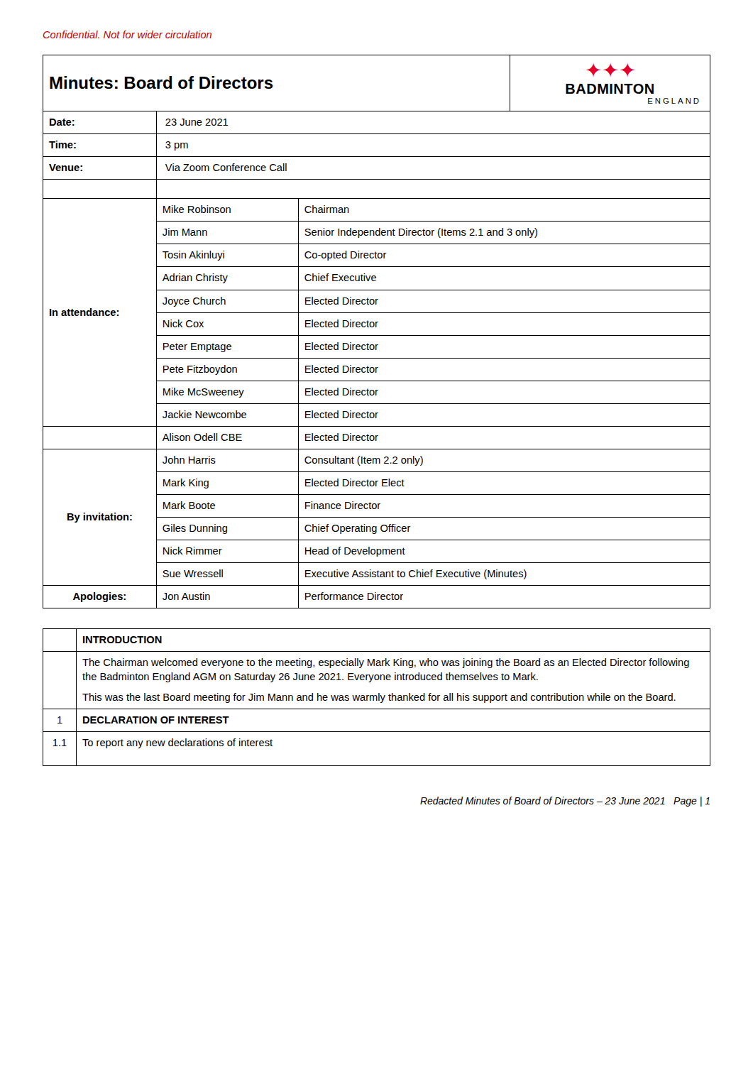Confidential. Not for wider circulation
| Minutes: Board of Directors | ✦✦✦ BADMINTON ENGLAND |
| Date: | 23 June 2021 |
| Time: | 3 pm |
| Venue: | Via Zoom Conference Call |
| In attendance: | Mike Robinson | Chairman |
| Jim Mann | Senior Independent Director (Items 2.1 and 3 only) |
| Tosin Akinluyi | Co-opted Director |
| Adrian Christy | Chief Executive |
| Joyce Church | Elected Director |
| Nick Cox | Elected Director |
| Peter Emptage | Elected Director |
| Pete Fitzboydon | Elected Director |
| Mike McSweeney | Elected Director |
| Jackie Newcombe | Elected Director |
| | Alison Odell CBE | Elected Director |
| By invitation: | John Harris | Consultant (Item 2.2 only) |
| Mark King | Elected Director Elect |
| Mark Boote | Finance Director |
| Giles Dunning | Chief Operating Officer |
| Nick Rimmer | Head of Development |
| Sue Wressell | Executive Assistant to Chief Executive (Minutes) |
| Apologies: | Jon Austin | Performance Director |
| | INTRODUCTION |
| | The Chairman welcomed everyone to the meeting, especially Mark King, who was joining the Board as an Elected Director following the Badminton England AGM on Saturday 26 June 2021. Everyone introduced themselves to Mark. This was the last Board meeting for Jim Mann and he was warmly thanked for all his support and contribution while on the Board. |
| 1 | DECLARATION OF INTEREST |
| 1.1 | To report any new declarations of interest |
Redacted Minutes of Board of Directors – 23 June 2021 Page | 1